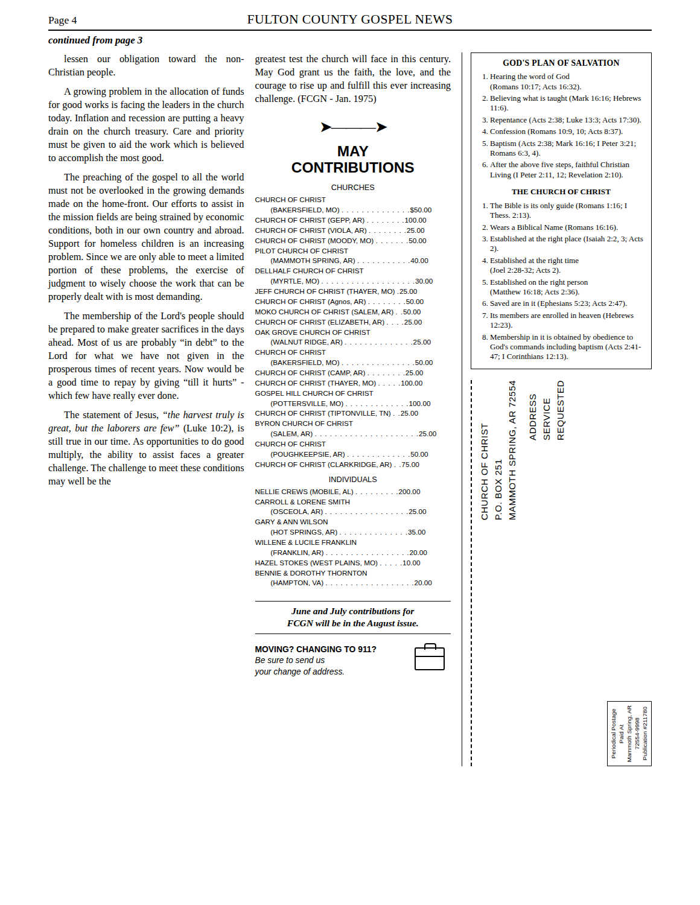Page 4
FULTON COUNTY GOSPEL NEWS
continued from page 3
lessen our obligation toward the non-Christian people.
A growing problem in the allocation of funds for good works is facing the leaders in the church today. Inflation and recession are putting a heavy drain on the church treasury. Care and priority must be given to aid the work which is believed to accomplish the most good.
The preaching of the gospel to all the world must not be overlooked in the growing demands made on the home-front. Our efforts to assist in the mission fields are being strained by economic conditions, both in our own country and abroad. Support for homeless children is an increasing problem. Since we are only able to meet a limited portion of these problems, the exercise of judgment to wisely choose the work that can be properly dealt with is most demanding.
The membership of the Lord's people should be prepared to make greater sacrifices in the days ahead. Most of us are probably “in debt” to the Lord for what we have not given in the prosperous times of recent years. Now would be a good time to repay by giving “till it hurts” - which few have really ever done.
The statement of Jesus, “the harvest truly is great, but the laborers are few” (Luke 10:2), is still true in our time. As opportunities to do good multiply, the ability to assist faces a greater challenge. The challenge to meet these conditions may well be the
greatest test the church will face in this century. May God grant us the faith, the love, and the courage to rise up and fulfill this ever increasing challenge. (FCGN - Jan. 1975)
➤———➤
MAY
CONTRIBUTIONS
CHURCHES
CHURCH OF CHRIST
(BAKERSFIELD, MO) . . . . . . . . . . . . . .$50.00
CHURCH OF CHRIST (GEPP, AR) . . . . . . . . 100.00
CHURCH OF CHRIST (VIOLA, AR) . . . . . . . . 25.00
CHURCH OF CHRIST (MOODY, MO) . . . . . . . 50.00
PILOT CHURCH OF CHRIST
(MAMMOTH SPRING, AR) . . . . . . . . . . . 40.00
DELLHALF CHURCH OF CHRIST
(MYRTLE, MO) . . . . . . . . . . . . . . . . . . . 30.00
JEFF CHURCH OF CHRIST (THAYER, MO) . 25.00
CHURCH OF CHRIST (Agnos, AR) . . . . . . . . 50.00
MOKO CHURCH OF CHRIST (SALEM, AR) . . 50.00
CHURCH OF CHRIST (ELIZABETH, AR) . . . . 25.00
OAK GROVE CHURCH OF CHRIST
(WALNUT RIDGE, AR) . . . . . . . . . . . . . . 25.00
CHURCH OF CHRIST
(BAKERSFIELD, MO) . . . . . . . . . . . . . . . 50.00
CHURCH OF CHRIST (CAMP, AR) . . . . . . . . 25.00
CHURCH OF CHRIST (THAYER, MO) . . . . . 100.00
GOSPEL HILL CHURCH OF CHRIST
(POTTERSVILLE, MO) . . . . . . . . . . . . . 100.00
CHURCH OF CHRIST (TIPTONVILLE, TN) . . 25.00
BYRON CHURCH OF CHRIST
(SALEM, AR) . . . . . . . . . . . . . . . . . . . . . 25.00
CHURCH OF CHRIST
(POUGHKEEPSIE, AR) . . . . . . . . . . . . . 50.00
CHURCH OF CHRIST (CLARKRIDGE, AR) . . 75.00
INDIVIDUALS
NELLIE CREWS (MOBILE, AL) . . . . . . . . . 200.00
CARROLL & LORENE SMITH
(OSCEOLA, AR) . . . . . . . . . . . . . . . . . 25.00
GARY & ANN WILSON
(HOT SPRINGS, AR) . . . . . . . . . . . . . . 35.00
WILLENE & LUCILE FRANKLIN
(FRANKLIN, AR) . . . . . . . . . . . . . . . . . 20.00
HAZEL STOKES (WEST PLAINS, MO) . . . . . 10.00
BENNIE & DOROTHY THORNTON
(HAMPTON, VA) . . . . . . . . . . . . . . . . . . 20.00
June and July contributions for
FCGN will be in the August issue.
MOVING? CHANGING TO 911?
Be sure to send us
your change of address.
GOD'S PLAN OF SALVATION
Hearing the word of God
(Romans 10:17; Acts 16:32).
Believing what is taught (Mark 16:16; Hebrews 11:6).
Repentance (Acts 2:38; Luke 13:3; Acts 17:30).
Confession (Romans 10:9, 10; Acts 8:37).
Baptism (Acts 2:38; Mark 16:16; I Peter 3:21; Romans 6:3, 4).
After the above five steps, faithful Christian Living (I Peter 2:11, 12; Revelation 2:10).
THE CHURCH OF CHRIST
The Bible is its only guide (Romans 1:16; I Thess. 2:13).
Wears a Biblical Name (Romans 16:16).
Established at the right place (Isaiah 2:2, 3; Acts 2).
Established at the right time
(Joel 2:28-32; Acts 2).
Established on the right person
(Matthew 16:18; Acts 2:36).
Saved are in it (Ephesians 5:23; Acts 2:47).
Its members are enrolled in heaven (Hebrews 12:23).
Membership in it is obtained by obedience to God's commands including baptism (Acts 2:41-47; I Corinthians 12:13).
CHURCH OF CHRIST
P.O. BOX 251
MAMMOTH SPRING, AR 72554
ADDRESS
SERVICE
REQUESTED
Periodical Postage
Paid At
Mammoth Spring, AR
72554-9998
Publication #211780